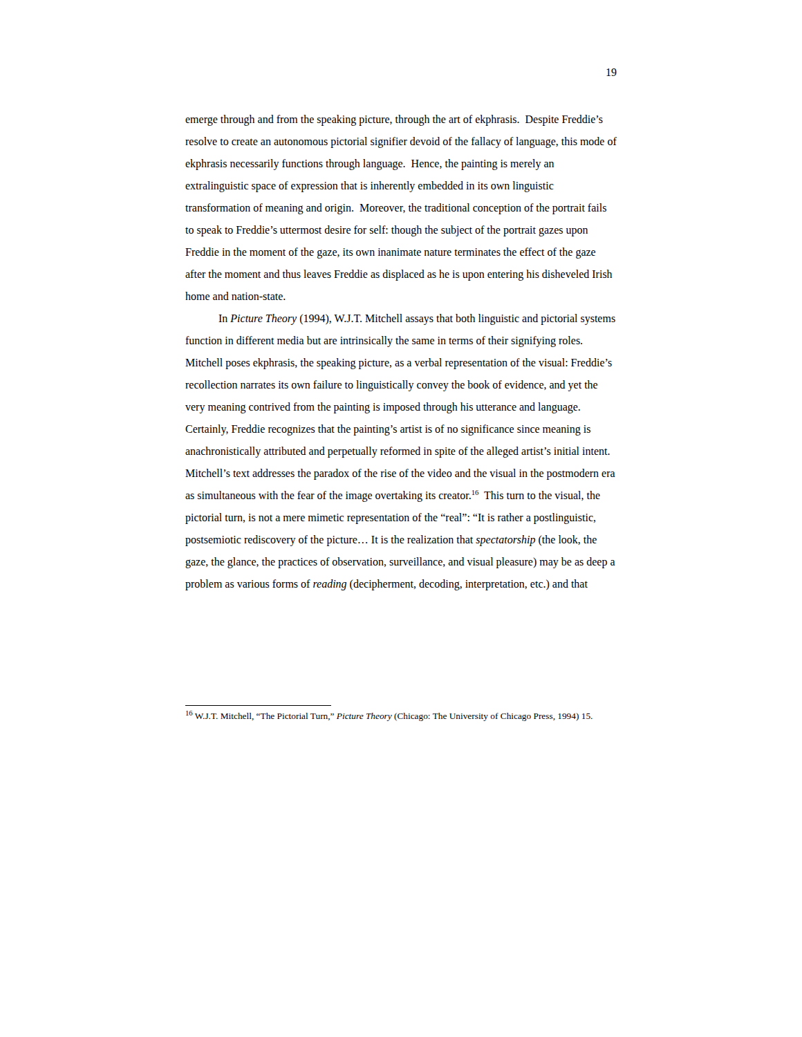19
emerge through and from the speaking picture, through the art of ekphrasis. Despite Freddie’s resolve to create an autonomous pictorial signifier devoid of the fallacy of language, this mode of ekphrasis necessarily functions through language. Hence, the painting is merely an extralinguistic space of expression that is inherently embedded in its own linguistic transformation of meaning and origin. Moreover, the traditional conception of the portrait fails to speak to Freddie’s uttermost desire for self: though the subject of the portrait gazes upon Freddie in the moment of the gaze, its own inanimate nature terminates the effect of the gaze after the moment and thus leaves Freddie as displaced as he is upon entering his disheveled Irish home and nation-state.
In Picture Theory (1994), W.J.T. Mitchell assays that both linguistic and pictorial systems function in different media but are intrinsically the same in terms of their signifying roles. Mitchell poses ekphrasis, the speaking picture, as a verbal representation of the visual: Freddie’s recollection narrates its own failure to linguistically convey the book of evidence, and yet the very meaning contrived from the painting is imposed through his utterance and language. Certainly, Freddie recognizes that the painting’s artist is of no significance since meaning is anachronistically attributed and perpetually reformed in spite of the alleged artist’s initial intent. Mitchell’s text addresses the paradox of the rise of the video and the visual in the postmodern era as simultaneous with the fear of the image overtaking its creator.16 This turn to the visual, the pictorial turn, is not a mere mimetic representation of the “real”: “It is rather a postlinguistic, postsemiotic rediscovery of the picture… It is the realization that spectatorship (the look, the gaze, the glance, the practices of observation, surveillance, and visual pleasure) may be as deep a problem as various forms of reading (decipherment, decoding, interpretation, etc.) and that
16 W.J.T. Mitchell, “The Pictorial Turn,” Picture Theory (Chicago: The University of Chicago Press, 1994) 15.